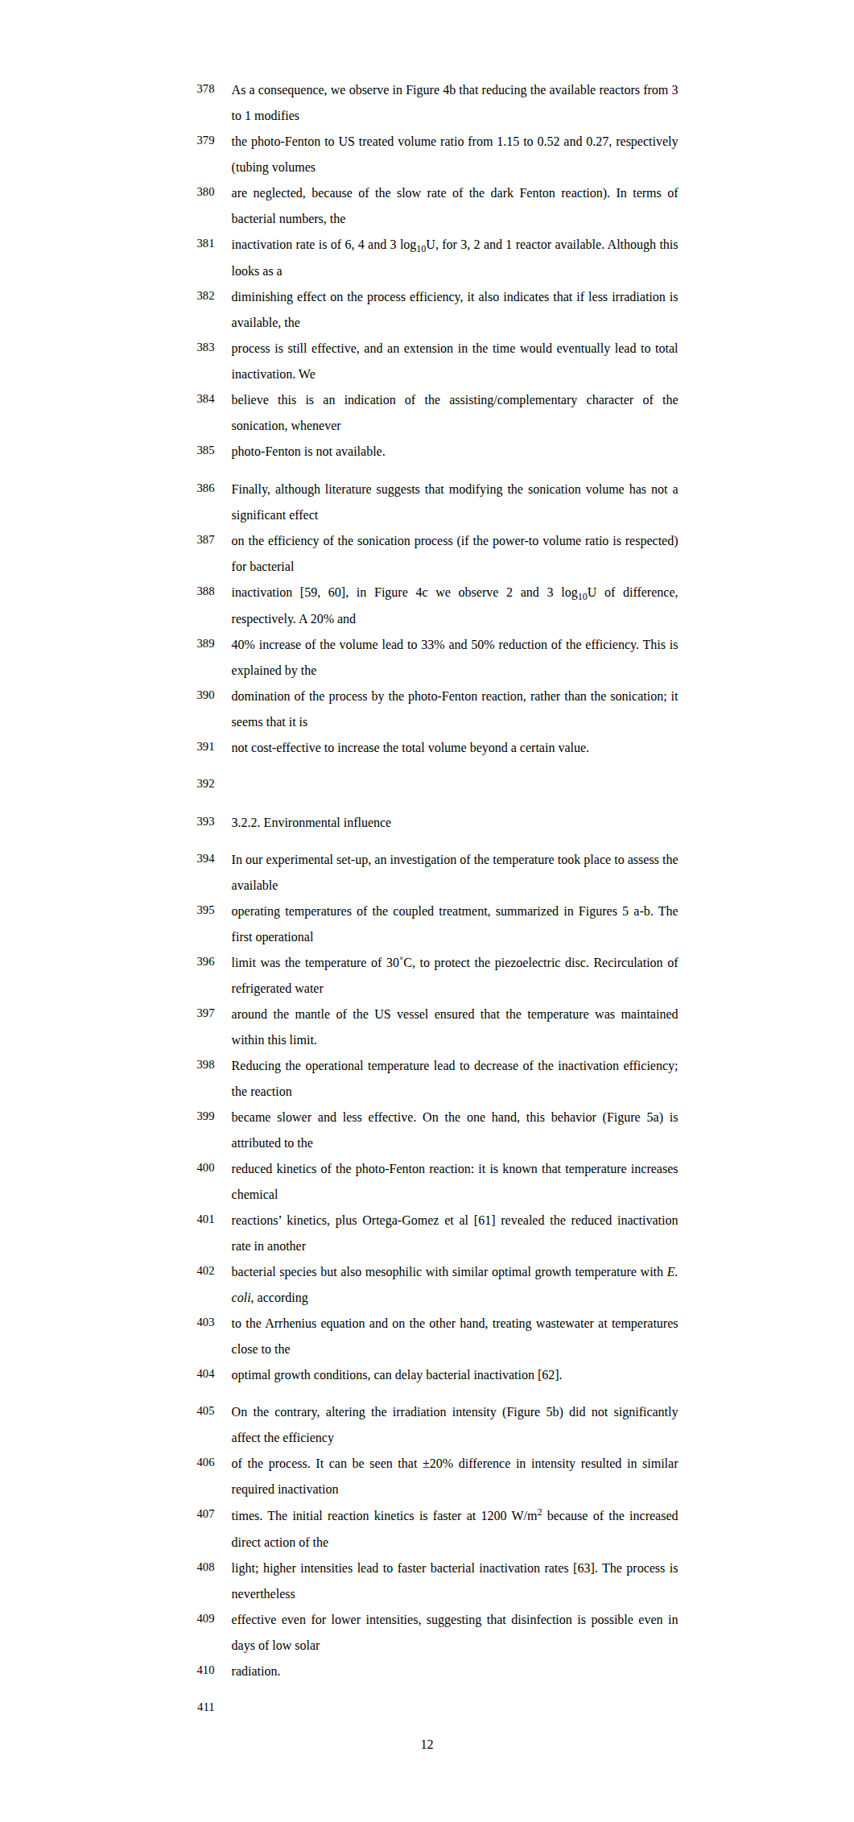378
As a consequence, we observe in Figure 4b that reducing the available reactors from 3 to 1 modifies
379
the photo-Fenton to US treated volume ratio from 1.15 to 0.52 and 0.27, respectively (tubing volumes
380
are neglected, because of the slow rate of the dark Fenton reaction). In terms of bacterial numbers, the
381
inactivation rate is of 6, 4 and 3 log10U, for 3, 2 and 1 reactor available. Although this looks as a
382
diminishing effect on the process efficiency, it also indicates that if less irradiation is available, the
383
process is still effective, and an extension in the time would eventually lead to total inactivation. We
384
believe this is an indication of the assisting/complementary character of the sonication, whenever
385
photo-Fenton is not available.
386
Finally, although literature suggests that modifying the sonication volume has not a significant effect
387
on the efficiency of the sonication process (if the power-to volume ratio is respected) for bacterial
388
inactivation [59, 60], in Figure 4c we observe 2 and 3 log10U of difference, respectively. A 20% and
389
40% increase of the volume lead to 33% and 50% reduction of the efficiency. This is explained by the
390
domination of the process by the photo-Fenton reaction, rather than the sonication; it seems that it is
391
not cost-effective to increase the total volume beyond a certain value.
392
393
3.2.2. Environmental influence
394
In our experimental set-up, an investigation of the temperature took place to assess the available
395
operating temperatures of the coupled treatment, summarized in Figures 5 a-b. The first operational
396
limit was the temperature of 30˚C, to protect the piezoelectric disc. Recirculation of refrigerated water
397
around the mantle of the US vessel ensured that the temperature was maintained within this limit.
398
Reducing the operational temperature lead to decrease of the inactivation efficiency; the reaction
399
became slower and less effective. On the one hand, this behavior (Figure 5a) is attributed to the
400
reduced kinetics of the photo-Fenton reaction: it is known that temperature increases chemical
401
reactions’ kinetics, plus Ortega-Gomez et al [61] revealed the reduced inactivation rate in another
402
bacterial species but also mesophilic with similar optimal growth temperature with E. coli, according
403
to the Arrhenius equation and on the other hand, treating wastewater at temperatures close to the
404
optimal growth conditions, can delay bacterial inactivation [62].
405
On the contrary, altering the irradiation intensity (Figure 5b) did not significantly affect the efficiency
406
of the process. It can be seen that ±20% difference in intensity resulted in similar required inactivation
407
times. The initial reaction kinetics is faster at 1200 W/m2 because of the increased direct action of the
408
light; higher intensities lead to faster bacterial inactivation rates [63]. The process is nevertheless
409
effective even for lower intensities, suggesting that disinfection is possible even in days of low solar
410
radiation.
411
12